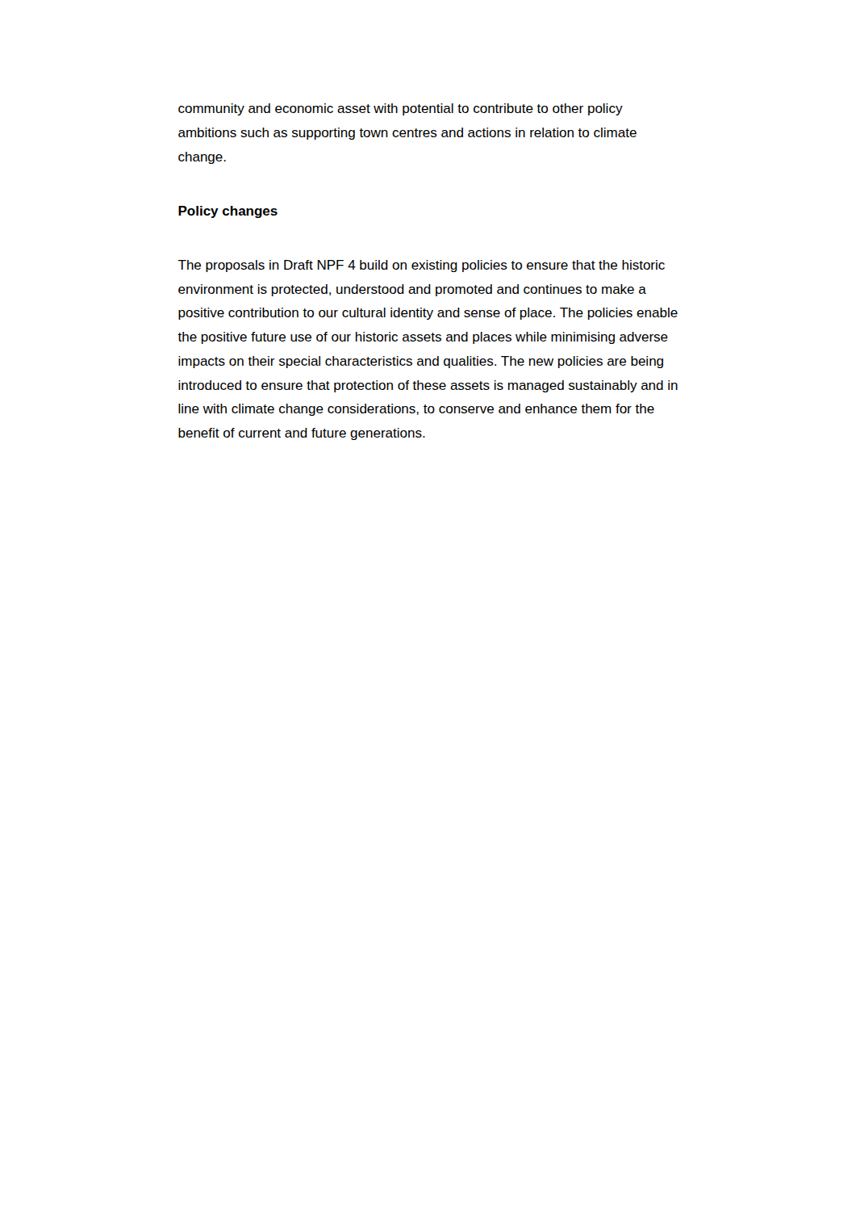community and economic asset with potential to contribute to other policy ambitions such as supporting town centres and actions in relation to climate change.
Policy changes
The proposals in Draft NPF 4 build on existing policies to ensure that the historic environment is protected, understood and promoted and continues to make a positive contribution to our cultural identity and sense of place. The policies enable the positive future use of our historic assets and places while minimising adverse impacts on their special characteristics and qualities. The new policies are being introduced to ensure that protection of these assets is managed sustainably and in line with climate change considerations, to conserve and enhance them for the benefit of current and future generations.